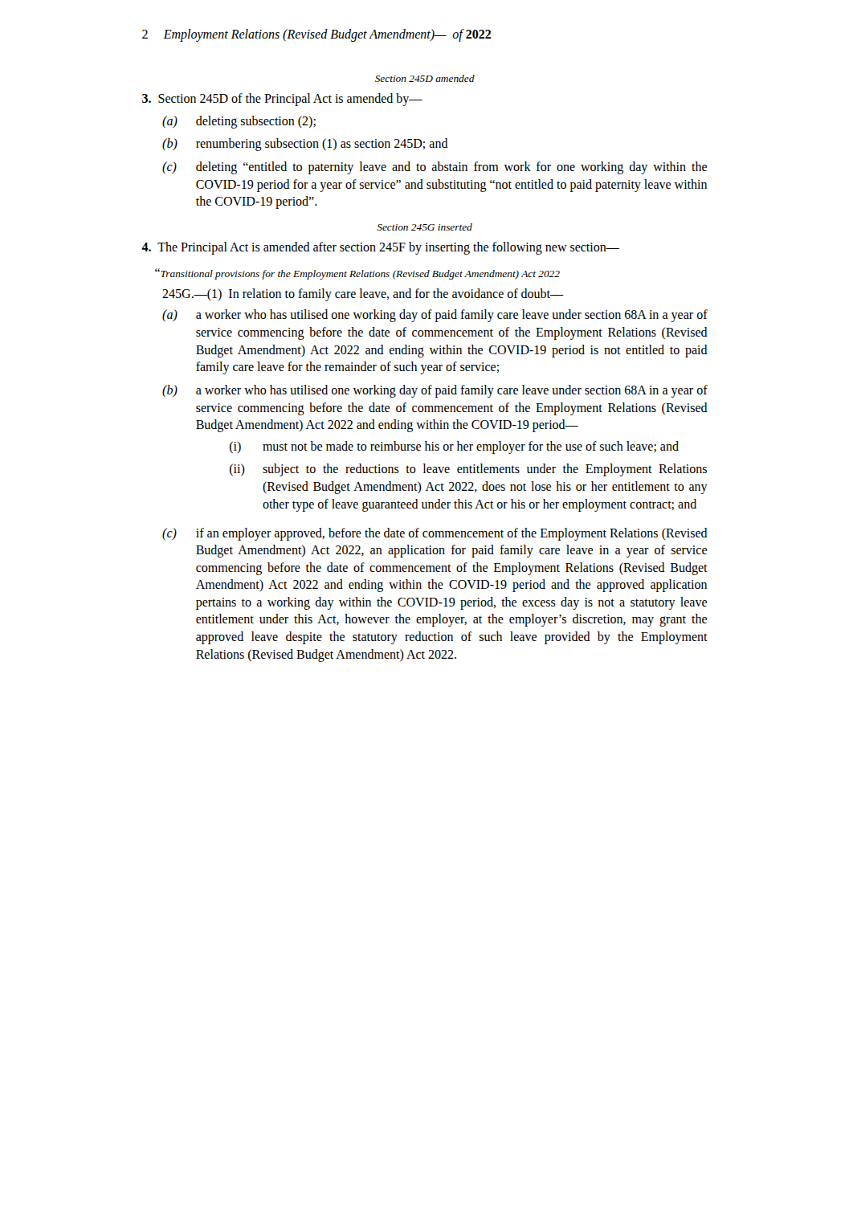2 Employment Relations (Revised Budget Amendment)— of 2022
Section 245D amended
3. Section 245D of the Principal Act is amended by—
(a) deleting subsection (2);
(b) renumbering subsection (1) as section 245D; and
(c) deleting “entitled to paternity leave and to abstain from work for one working day within the COVID-19 period for a year of service” and substituting “not entitled to paid paternity leave within the COVID-19 period”.
Section 245G inserted
4. The Principal Act is amended after section 245F by inserting the following new section—
“Transitional provisions for the Employment Relations (Revised Budget Amendment) Act 2022
245G.—(1) In relation to family care leave, and for the avoidance of doubt—
(a) a worker who has utilised one working day of paid family care leave under section 68A in a year of service commencing before the date of commencement of the Employment Relations (Revised Budget Amendment) Act 2022 and ending within the COVID-19 period is not entitled to paid family care leave for the remainder of such year of service;
(b) a worker who has utilised one working day of paid family care leave under section 68A in a year of service commencing before the date of commencement of the Employment Relations (Revised Budget Amendment) Act 2022 and ending within the COVID-19 period—
(i) must not be made to reimburse his or her employer for the use of such leave; and
(ii) subject to the reductions to leave entitlements under the Employment Relations (Revised Budget Amendment) Act 2022, does not lose his or her entitlement to any other type of leave guaranteed under this Act or his or her employment contract; and
(c) if an employer approved, before the date of commencement of the Employment Relations (Revised Budget Amendment) Act 2022, an application for paid family care leave in a year of service commencing before the date of commencement of the Employment Relations (Revised Budget Amendment) Act 2022 and ending within the COVID-19 period and the approved application pertains to a working day within the COVID-19 period, the excess day is not a statutory leave entitlement under this Act, however the employer, at the employer’s discretion, may grant the approved leave despite the statutory reduction of such leave provided by the Employment Relations (Revised Budget Amendment) Act 2022.